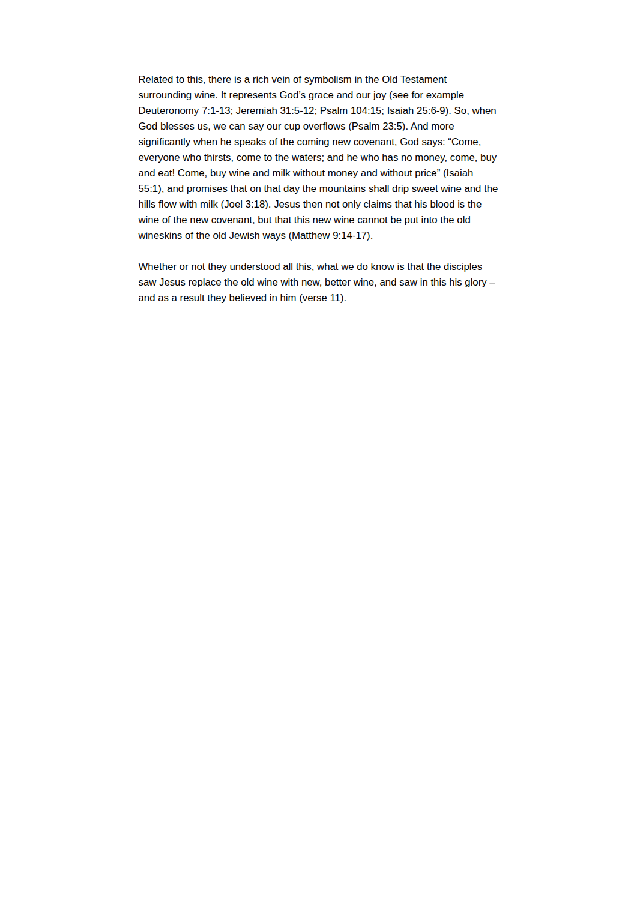Related to this, there is a rich vein of symbolism in the Old Testament surrounding wine. It represents God’s grace and our joy (see for example Deuteronomy 7:1-13; Jeremiah 31:5-12; Psalm 104:15; Isaiah 25:6-9). So, when God blesses us, we can say our cup overflows (Psalm 23:5). And more significantly when he speaks of the coming new covenant, God says: “Come, everyone who thirsts, come to the waters; and he who has no money, come, buy and eat! Come, buy wine and milk without money and without price” (Isaiah 55:1), and promises that on that day the mountains shall drip sweet wine and the hills flow with milk (Joel 3:18). Jesus then not only claims that his blood is the wine of the new covenant, but that this new wine cannot be put into the old wineskins of the old Jewish ways (Matthew 9:14-17).
Whether or not they understood all this, what we do know is that the disciples saw Jesus replace the old wine with new, better wine, and saw in this his glory – and as a result they believed in him (verse 11).